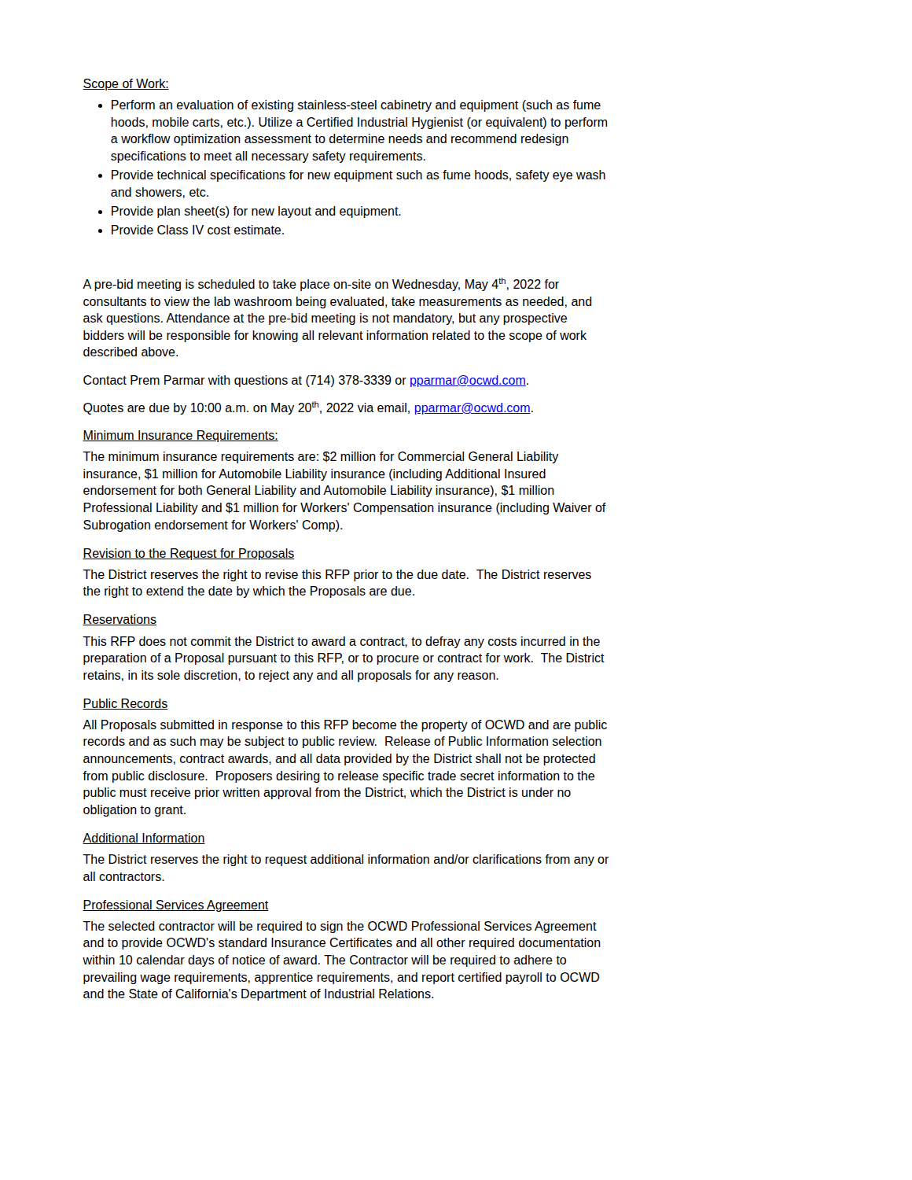Scope of Work:
Perform an evaluation of existing stainless-steel cabinetry and equipment (such as fume hoods, mobile carts, etc.). Utilize a Certified Industrial Hygienist (or equivalent) to perform a workflow optimization assessment to determine needs and recommend redesign specifications to meet all necessary safety requirements.
Provide technical specifications for new equipment such as fume hoods, safety eye wash and showers, etc.
Provide plan sheet(s) for new layout and equipment.
Provide Class IV cost estimate.
A pre-bid meeting is scheduled to take place on-site on Wednesday, May 4th, 2022 for consultants to view the lab washroom being evaluated, take measurements as needed, and ask questions. Attendance at the pre-bid meeting is not mandatory, but any prospective bidders will be responsible for knowing all relevant information related to the scope of work described above.
Contact Prem Parmar with questions at (714) 378-3339 or pparmar@ocwd.com.
Quotes are due by 10:00 a.m. on May 20th, 2022 via email, pparmar@ocwd.com.
Minimum Insurance Requirements:
The minimum insurance requirements are: $2 million for Commercial General Liability insurance, $1 million for Automobile Liability insurance (including Additional Insured endorsement for both General Liability and Automobile Liability insurance), $1 million Professional Liability and $1 million for Workers' Compensation insurance (including Waiver of Subrogation endorsement for Workers' Comp).
Revision to the Request for Proposals
The District reserves the right to revise this RFP prior to the due date. The District reserves the right to extend the date by which the Proposals are due.
Reservations
This RFP does not commit the District to award a contract, to defray any costs incurred in the preparation of a Proposal pursuant to this RFP, or to procure or contract for work. The District retains, in its sole discretion, to reject any and all proposals for any reason.
Public Records
All Proposals submitted in response to this RFP become the property of OCWD and are public records and as such may be subject to public review. Release of Public Information selection announcements, contract awards, and all data provided by the District shall not be protected from public disclosure. Proposers desiring to release specific trade secret information to the public must receive prior written approval from the District, which the District is under no obligation to grant.
Additional Information
The District reserves the right to request additional information and/or clarifications from any or all contractors.
Professional Services Agreement
The selected contractor will be required to sign the OCWD Professional Services Agreement and to provide OCWD's standard Insurance Certificates and all other required documentation within 10 calendar days of notice of award. The Contractor will be required to adhere to prevailing wage requirements, apprentice requirements, and report certified payroll to OCWD and the State of California's Department of Industrial Relations.